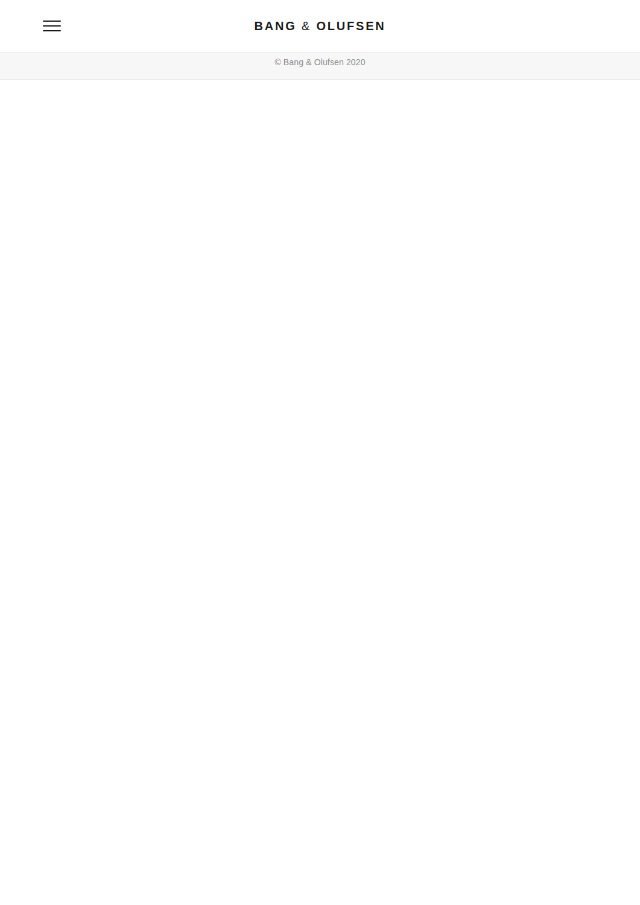Bang & Olufsen
© Bang & Olufsen 2020